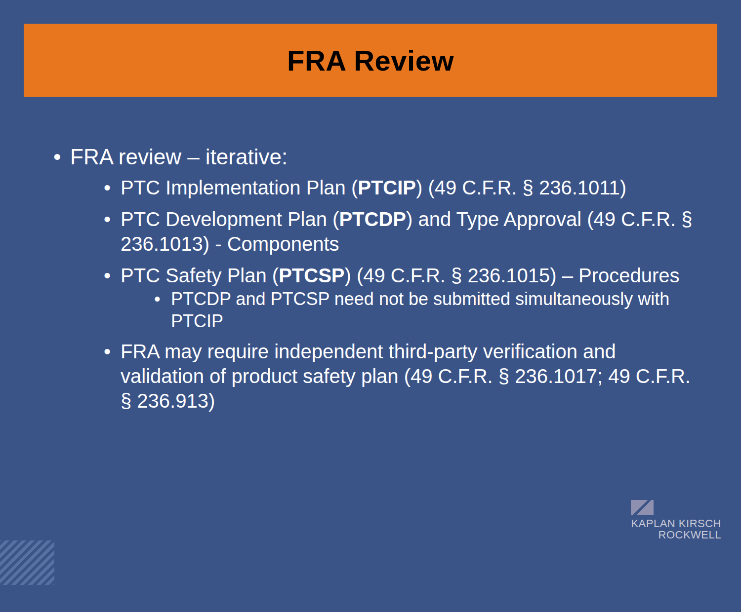FRA Review
FRA review – iterative:
PTC Implementation Plan (PTCIP) (49 C.F.R. § 236.1011)
PTC Development Plan (PTCDP) and Type Approval (49 C.F.R. § 236.1013) - Components
PTC Safety Plan (PTCSP) (49 C.F.R. § 236.1015) – Procedures
PTCDP and PTCSP need not be submitted simultaneously with PTCIP
FRA may require independent third-party verification and validation of product safety plan (49 C.F.R. § 236.1017; 49 C.F.R. § 236.913)
KAPLAN KIRSCH
ROCKWELL